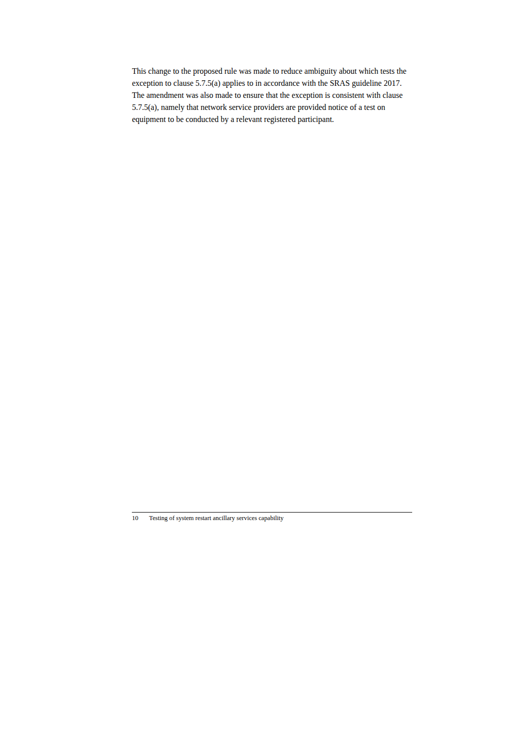This change to the proposed rule was made to reduce ambiguity about which tests the exception to clause 5.7.5(a) applies to in accordance with the SRAS guideline 2017. The amendment was also made to ensure that the exception is consistent with clause 5.7.5(a), namely that network service providers are provided notice of a test on equipment to be conducted by a relevant registered participant.
10 Testing of system restart ancillary services capability